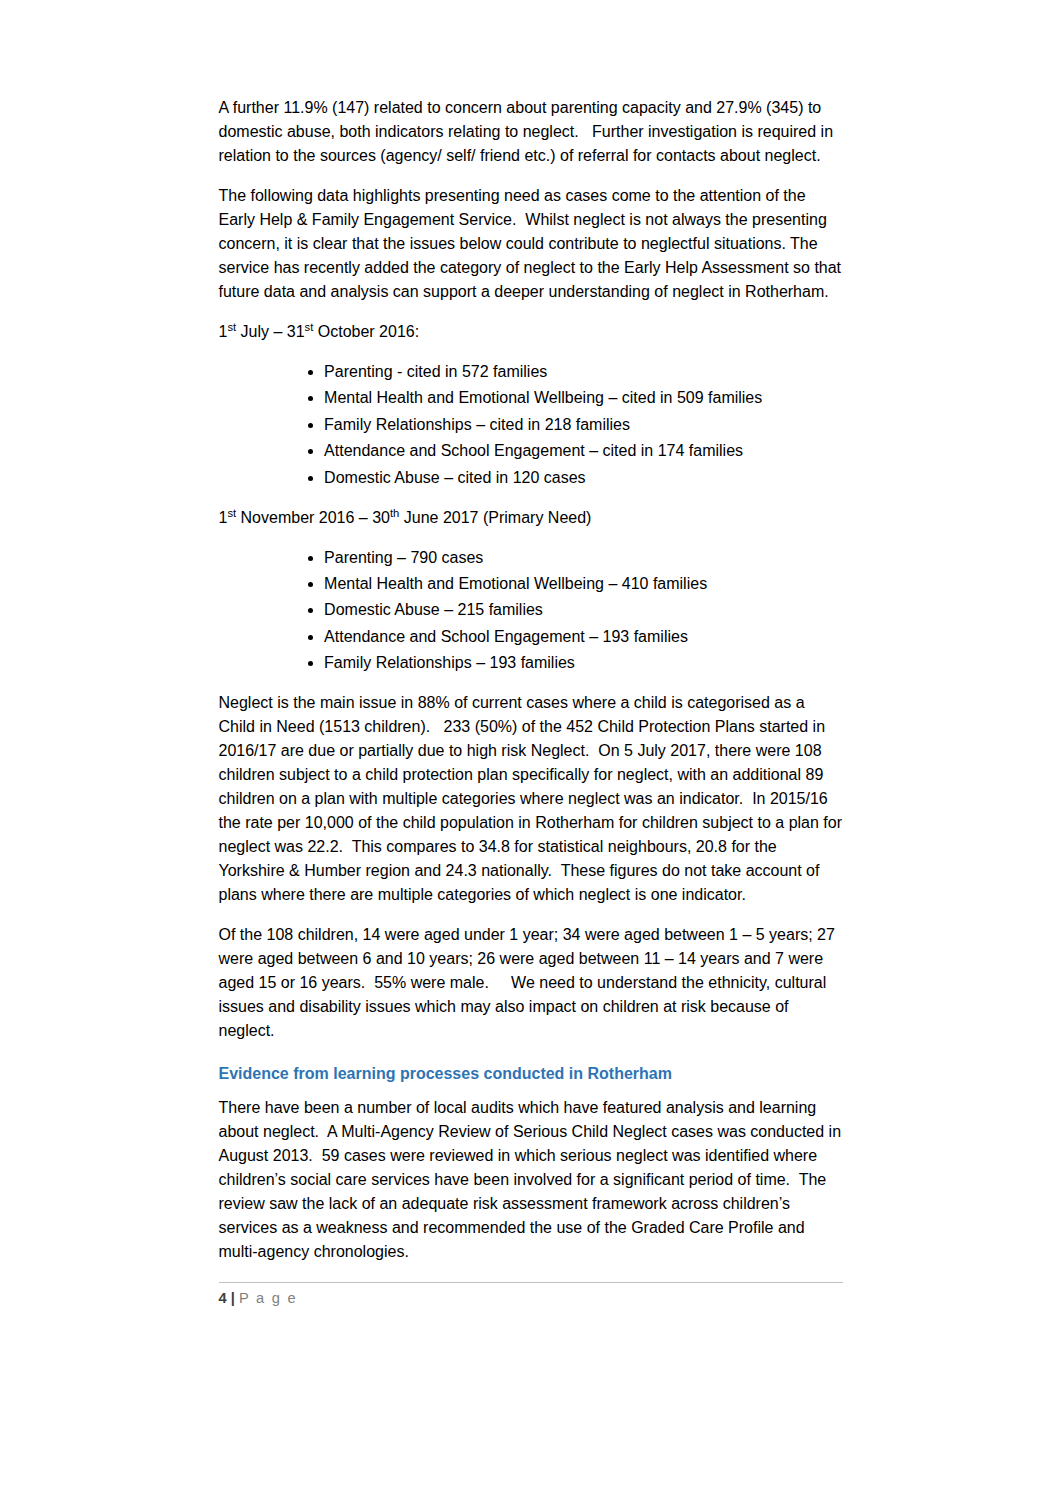A further 11.9% (147) related to concern about parenting capacity and 27.9% (345) to domestic abuse, both indicators relating to neglect. Further investigation is required in relation to the sources (agency/ self/ friend etc.) of referral for contacts about neglect.
The following data highlights presenting need as cases come to the attention of the Early Help & Family Engagement Service. Whilst neglect is not always the presenting concern, it is clear that the issues below could contribute to neglectful situations. The service has recently added the category of neglect to the Early Help Assessment so that future data and analysis can support a deeper understanding of neglect in Rotherham.
1st July – 31st October 2016:
Parenting - cited in 572 families
Mental Health and Emotional Wellbeing – cited in 509 families
Family Relationships – cited in 218 families
Attendance and School Engagement – cited in 174 families
Domestic Abuse – cited in 120 cases
1st November 2016 – 30th June 2017 (Primary Need)
Parenting – 790 cases
Mental Health and Emotional Wellbeing – 410 families
Domestic Abuse – 215 families
Attendance and School Engagement – 193 families
Family Relationships – 193 families
Neglect is the main issue in 88% of current cases where a child is categorised as a Child in Need (1513 children). 233 (50%) of the 452 Child Protection Plans started in 2016/17 are due or partially due to high risk Neglect. On 5 July 2017, there were 108 children subject to a child protection plan specifically for neglect, with an additional 89 children on a plan with multiple categories where neglect was an indicator. In 2015/16 the rate per 10,000 of the child population in Rotherham for children subject to a plan for neglect was 22.2. This compares to 34.8 for statistical neighbours, 20.8 for the Yorkshire & Humber region and 24.3 nationally. These figures do not take account of plans where there are multiple categories of which neglect is one indicator.
Of the 108 children, 14 were aged under 1 year; 34 were aged between 1 – 5 years; 27 were aged between 6 and 10 years; 26 were aged between 11 – 14 years and 7 were aged 15 or 16 years. 55% were male. We need to understand the ethnicity, cultural issues and disability issues which may also impact on children at risk because of neglect.
Evidence from learning processes conducted in Rotherham
There have been a number of local audits which have featured analysis and learning about neglect. A Multi-Agency Review of Serious Child Neglect cases was conducted in August 2013. 59 cases were reviewed in which serious neglect was identified where children’s social care services have been involved for a significant period of time. The review saw the lack of an adequate risk assessment framework across children’s services as a weakness and recommended the use of the Graded Care Profile and multi-agency chronologies.
4 | P a g e